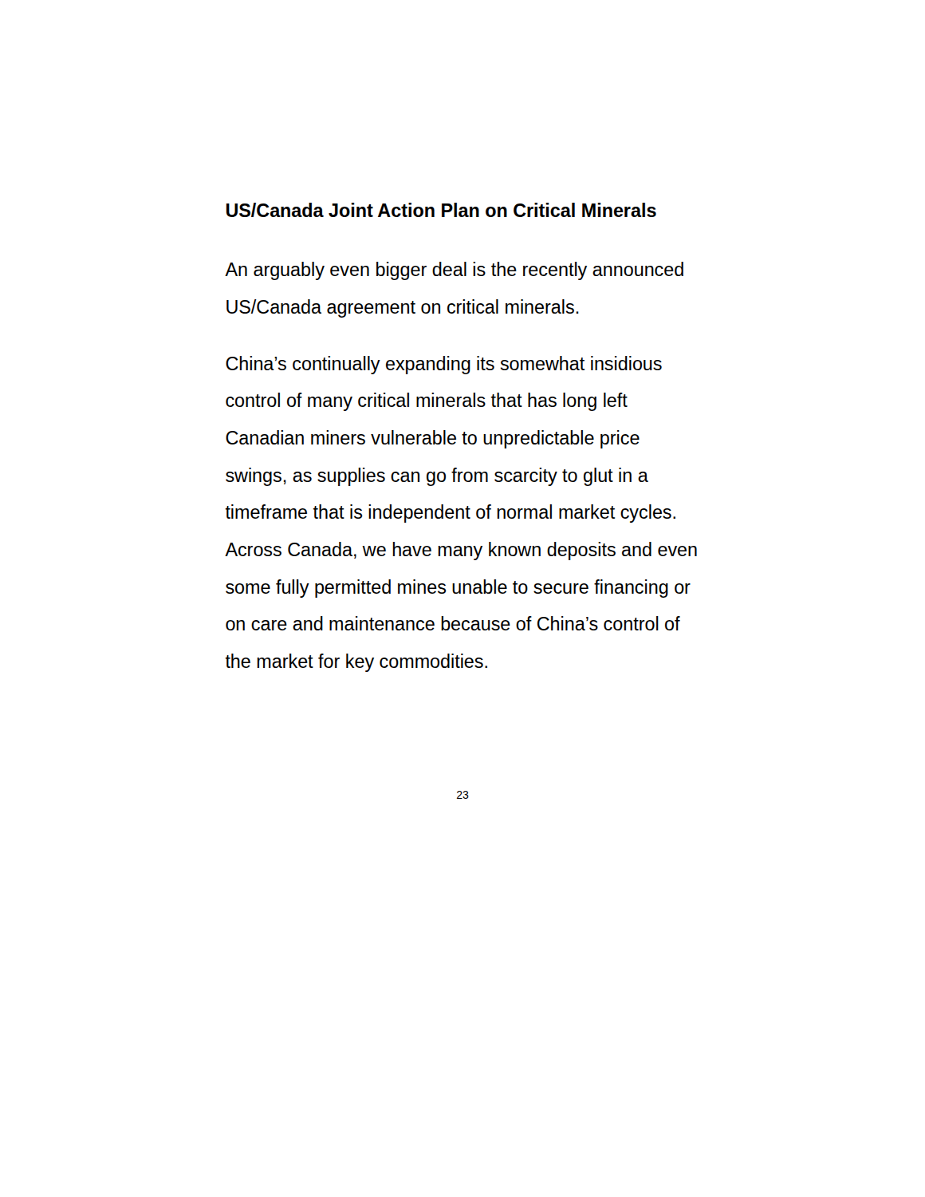US/Canada Joint Action Plan on Critical Minerals
An arguably even bigger deal is the recently announced US/Canada agreement on critical minerals.
China’s continually expanding its somewhat insidious control of many critical minerals that has long left Canadian miners vulnerable to unpredictable price swings, as supplies can go from scarcity to glut in a timeframe that is independent of normal market cycles. Across Canada, we have many known deposits and even some fully permitted mines unable to secure financing or on care and maintenance because of China’s control of the market for key commodities.
23